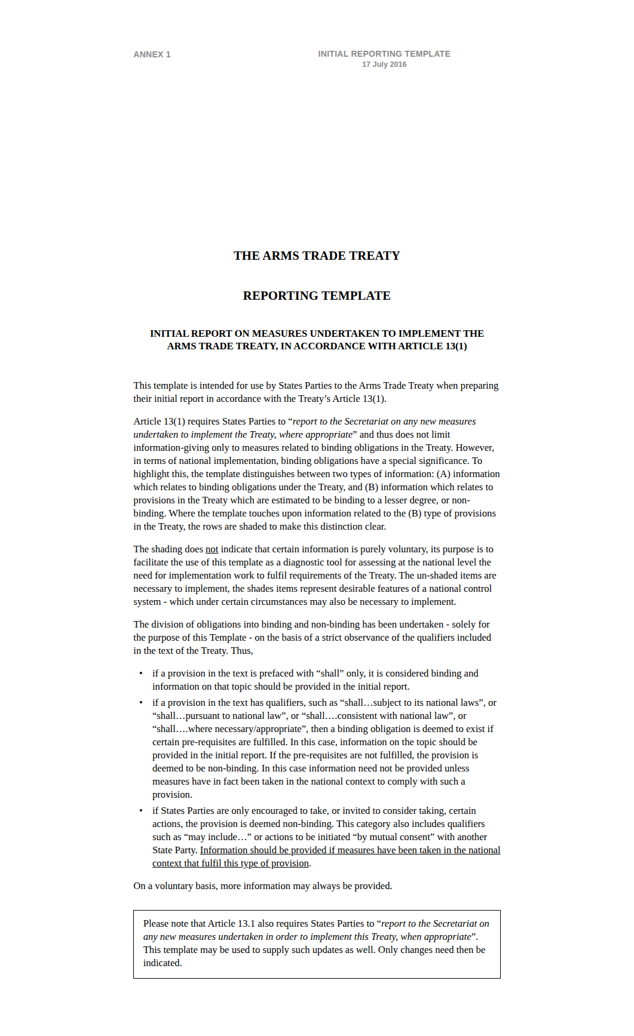ANNEX 1
INITIAL REPORTING TEMPLATE
17 July 2016
THE ARMS TRADE TREATY
REPORTING TEMPLATE
INITIAL REPORT ON MEASURES UNDERTAKEN TO IMPLEMENT THE ARMS TRADE TREATY, IN ACCORDANCE WITH ARTICLE 13(1)
This template is intended for use by States Parties to the Arms Trade Treaty when preparing their initial report in accordance with the Treaty’s Article 13(1).
Article 13(1) requires States Parties to “report to the Secretariat on any new measures undertaken to implement the Treaty, where appropriate” and thus does not limit information-giving only to measures related to binding obligations in the Treaty. However, in terms of national implementation, binding obligations have a special significance. To highlight this, the template distinguishes between two types of information: (A) information which relates to binding obligations under the Treaty, and (B) information which relates to provisions in the Treaty which are estimated to be binding to a lesser degree, or non-binding. Where the template touches upon information related to the (B) type of provisions in the Treaty, the rows are shaded to make this distinction clear.
The shading does not indicate that certain information is purely voluntary, its purpose is to facilitate the use of this template as a diagnostic tool for assessing at the national level the need for implementation work to fulfil requirements of the Treaty. The un-shaded items are necessary to implement, the shades items represent desirable features of a national control system - which under certain circumstances may also be necessary to implement.
The division of obligations into binding and non-binding has been undertaken - solely for the purpose of this Template - on the basis of a strict observance of the qualifiers included in the text of the Treaty. Thus,
if a provision in the text is prefaced with “shall” only, it is considered binding and information on that topic should be provided in the initial report.
if a provision in the text has qualifiers, such as “shall…subject to its national laws”, or “shall…pursuant to national law”, or “shall….consistent with national law”, or “shall….where necessary/appropriate”, then a binding obligation is deemed to exist if certain pre-requisites are fulfilled. In this case, information on the topic should be provided in the initial report. If the pre-requisites are not fulfilled, the provision is deemed to be non-binding. In this case information need not be provided unless measures have in fact been taken in the national context to comply with such a provision.
if States Parties are only encouraged to take, or invited to consider taking, certain actions, the provision is deemed non-binding. This category also includes qualifiers such as “may include…” or actions to be initiated “by mutual consent” with another State Party. Information should be provided if measures have been taken in the national context that fulfil this type of provision.
On a voluntary basis, more information may always be provided.
Please note that Article 13.1 also requires States Parties to “report to the Secretariat on any new measures undertaken in order to implement this Treaty, when appropriate”. This template may be used to supply such updates as well. Only changes need then be indicated.